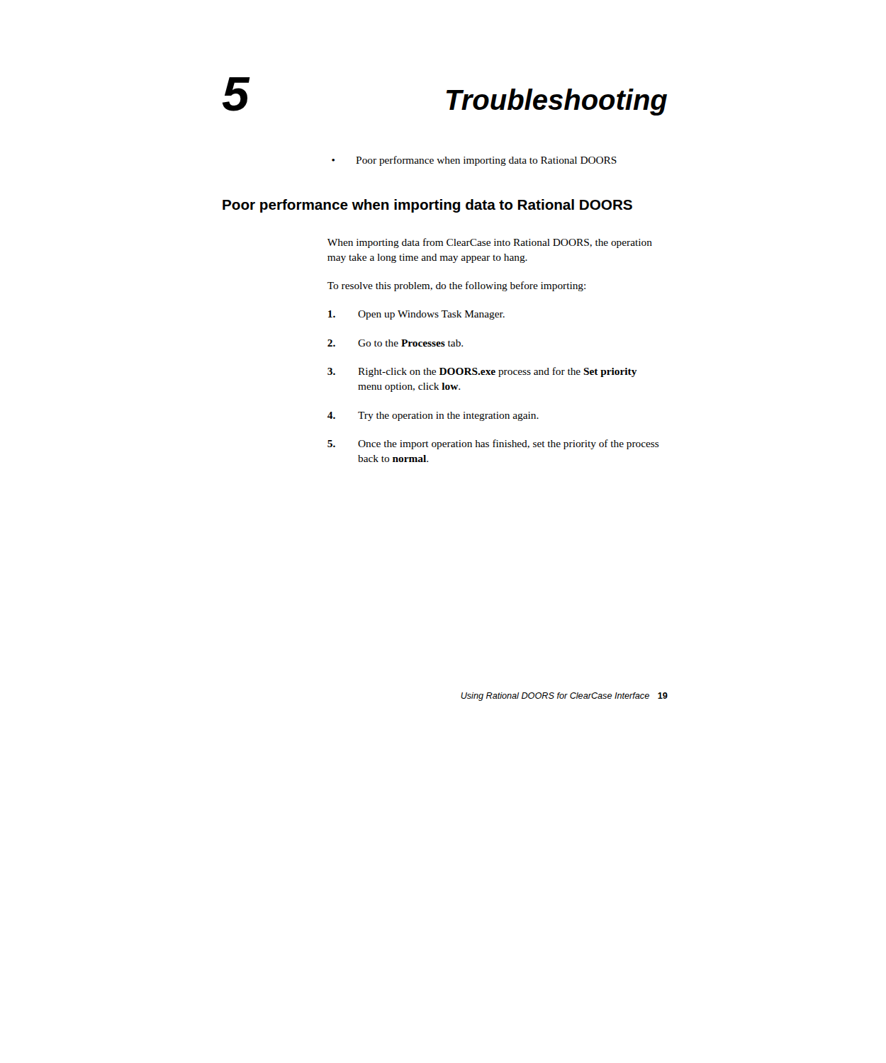5
Troubleshooting
Poor performance when importing data to Rational DOORS
Poor performance when importing data to Rational DOORS
When importing data from ClearCase into Rational DOORS, the operation may take a long time and may appear to hang.
To resolve this problem, do the following before importing:
Open up Windows Task Manager.
Go to the Processes tab.
Right-click on the DOORS.exe process and for the Set priority menu option, click low.
Try the operation in the integration again.
Once the import operation has finished, set the priority of the process back to normal.
Using Rational DOORS for ClearCase Interface19